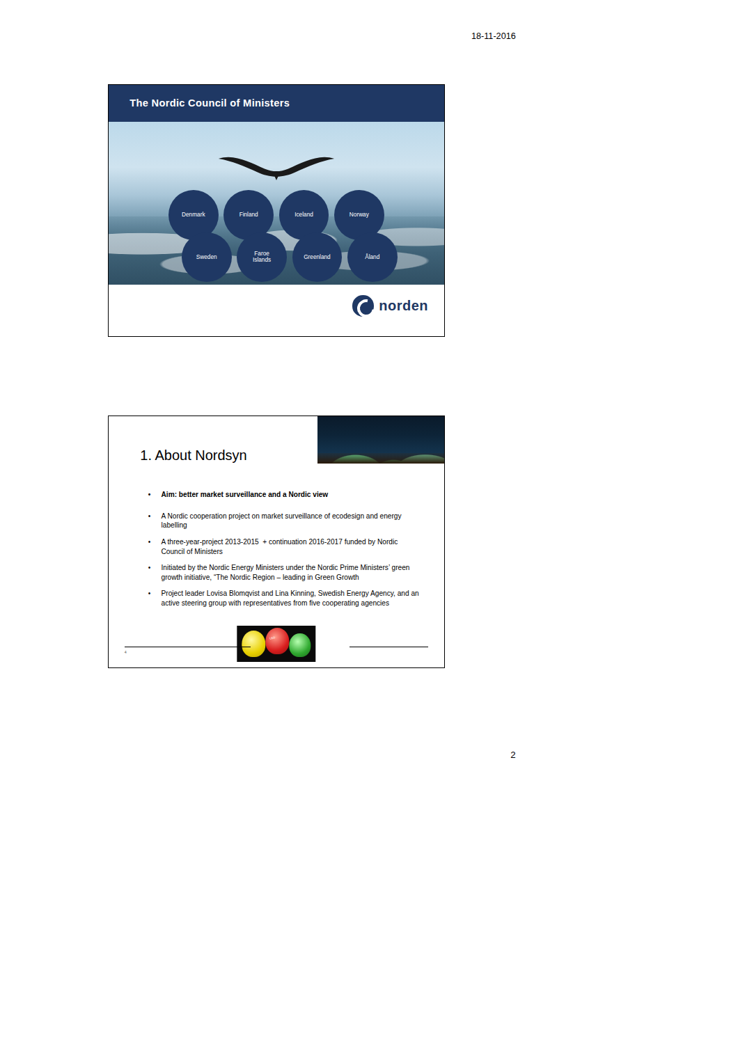18-11-2016
The Nordic Council of Ministers
Denmark
Finland
Iceland
Norway
Sweden
Faroe
Islands
Greenland
Åland
norden
1. About Nordsyn
Aim: better market surveillance and a Nordic view
A Nordic cooperation project on market surveillance of ecodesign and energy labelling
A three-year-project 2013-2015 + continuation 2016-2017 funded by Nordic Council of Ministers
Initiated by the Nordic Energy Ministers under the Nordic Prime Ministers’ green growth initiative, “The Nordic Region – leading in Green Growth
Project leader Lovisa Blomqvist and Lina Kinning, Swedish Energy Agency, and an active steering group with representatives from five cooperating agencies
LED
4
2